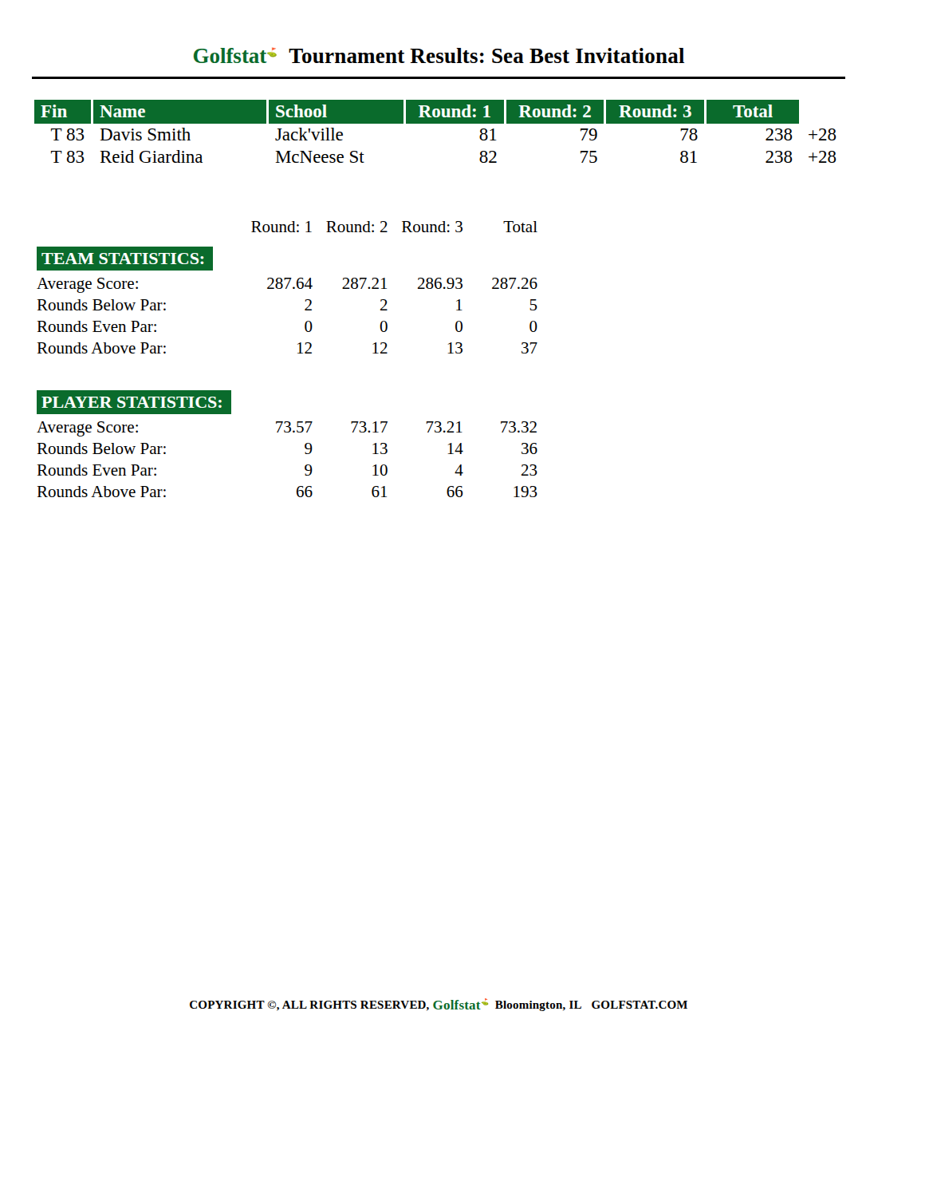Golfstat⛳
Tournament Results: Sea Best Invitational
| Fin | Name | School | Round: 1 | Round: 2 | Round: 3 | Total |
| --- | --- | --- | --- | --- | --- | --- |
| T 83 | Davis Smith | Jack'ville | 81 | 79 | 78 | 238 | +28 |
| T 83 | Reid Giardina | McNeese St | 82 | 75 | 81 | 238 | +28 |
| | Round: 1 | Round: 2 | Round: 3 | Total |
| TEAM STATISTICS: | |
| Average Score: | 287.64 | 287.21 | 286.93 | 287.26 |
| Rounds Below Par: | 2 | 2 | 1 | 5 |
| Rounds Even Par: | 0 | 0 | 0 | 0 |
| Rounds Above Par: | 12 | 12 | 13 | 37 |
| PLAYER STATISTICS: | |
| Average Score: | 73.57 | 73.17 | 73.21 | 73.32 |
| Rounds Below Par: | 9 | 13 | 14 | 36 |
| Rounds Even Par: | 9 | 10 | 4 | 23 |
| Rounds Above Par: | 66 | 61 | 66 | 193 |
COPYRIGHT ©, ALL RIGHTS RESERVED, Golfstat⛳ Bloomington, IL GOLFSTAT.COM